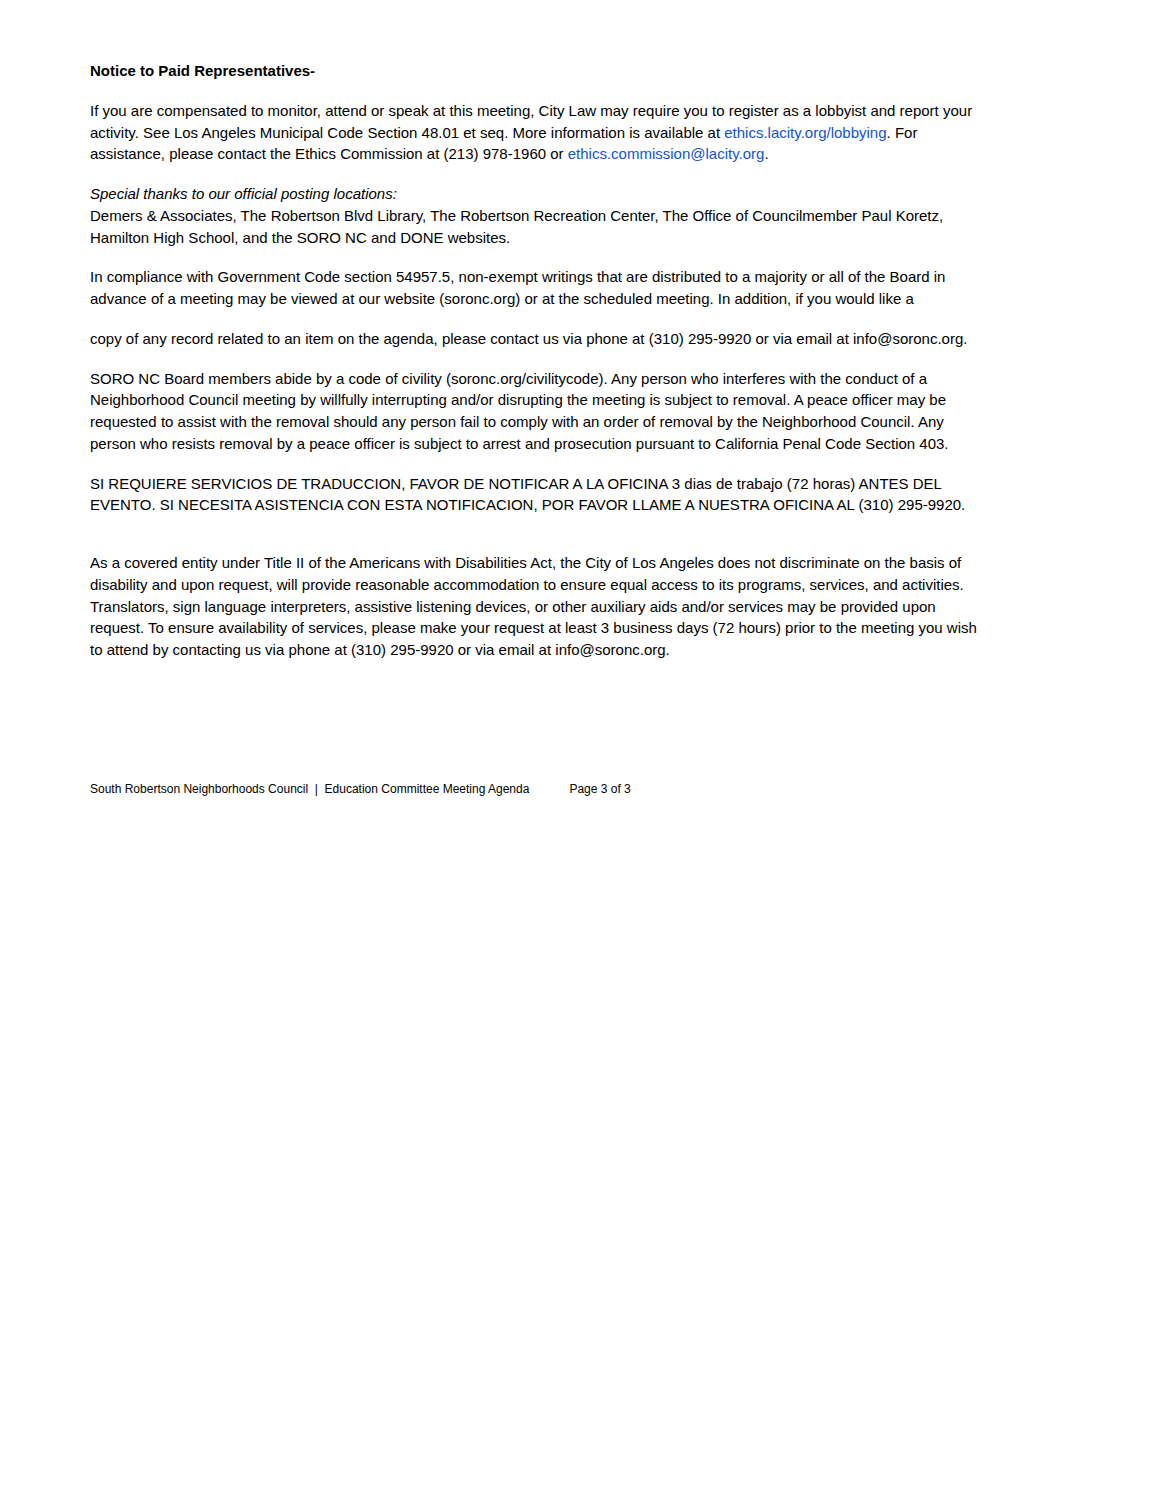Notice to Paid Representatives-
If you are compensated to monitor, attend or speak at this meeting, City Law may require you to register as a lobbyist and report your activity. See Los Angeles Municipal Code Section 48.01 et seq. More information is available at ethics.lacity.org/lobbying. For assistance, please contact the Ethics Commission at (213) 978-1960 or ethics.commission@lacity.org.
Special thanks to our official posting locations:
Demers & Associates, The Robertson Blvd Library, The Robertson Recreation Center, The Office of Councilmember Paul Koretz, Hamilton High School, and the SORO NC and DONE websites.
In compliance with Government Code section 54957.5, non-exempt writings that are distributed to a majority or all of the Board in advance of a meeting may be viewed at our website (soronc.org) or at the scheduled meeting. In addition, if you would like a
copy of any record related to an item on the agenda, please contact us via phone at (310) 295-9920 or via email at info@soronc.org.
SORO NC Board members abide by a code of civility (soronc.org/civilitycode). Any person who interferes with the conduct of a Neighborhood Council meeting by willfully interrupting and/or disrupting the meeting is subject to removal. A peace officer may be requested to assist with the removal should any person fail to comply with an order of removal by the Neighborhood Council. Any person who resists removal by a peace officer is subject to arrest and prosecution pursuant to California Penal Code Section 403.
SI REQUIERE SERVICIOS DE TRADUCCION, FAVOR DE NOTIFICAR A LA OFICINA 3 dias de trabajo (72 horas) ANTES DEL EVENTO. SI NECESITA ASISTENCIA CON ESTA NOTIFICACION, POR FAVOR LLAME A NUESTRA OFICINA AL (310) 295-9920.
As a covered entity under Title II of the Americans with Disabilities Act, the City of Los Angeles does not discriminate on the basis of disability and upon request, will provide reasonable accommodation to ensure equal access to its programs, services, and activities. Translators, sign language interpreters, assistive listening devices, or other auxiliary aids and/or services may be provided upon request. To ensure availability of services, please make your request at least 3 business days (72 hours) prior to the meeting you wish to attend by contacting us via phone at (310) 295-9920 or via email at info@soronc.org.
South Robertson Neighborhoods Council | Education Committee Meeting Agenda Page 3 of 3